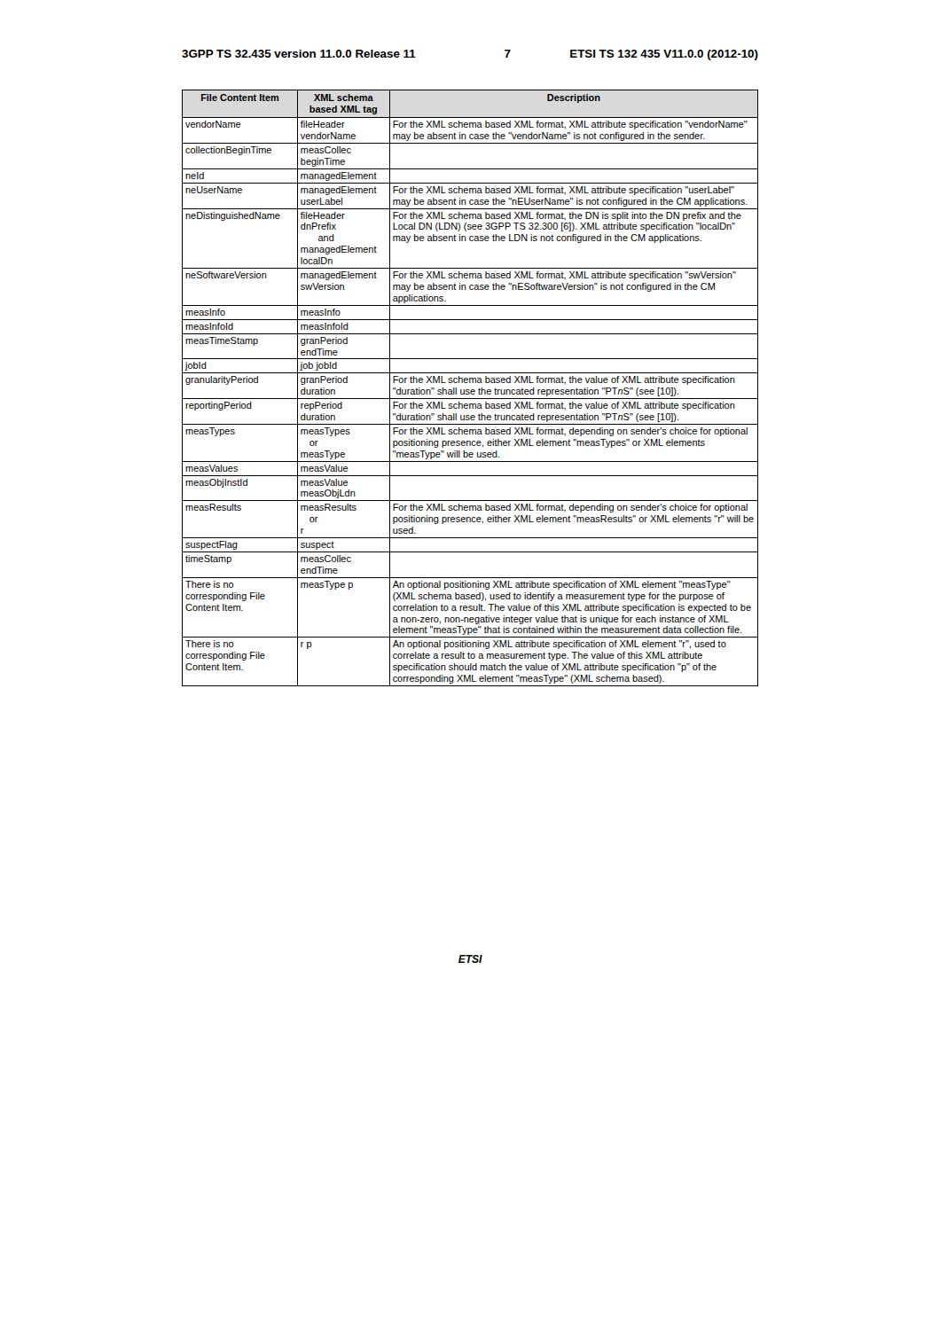3GPP TS 32.435 version 11.0.0 Release 11
7
ETSI TS 132 435 V11.0.0 (2012-10)
| File Content Item | XML schema based XML tag | Description |
| --- | --- | --- |
| vendorName | fileHeader vendorName | For the XML schema based XML format, XML attribute specification "vendorName" may be absent in case the "vendorName" is not configured in the sender. |
| collectionBeginTime | measCollec beginTime | |
| neId | managedElement | |
| neUserName | managedElement userLabel | For the XML schema based XML format, XML attribute specification "userLabel" may be absent in case the "nEUserName" is not configured in the CM applications. |
| neDistinguishedName | fileHeader dnPrefix and managedElement localDn | For the XML schema based XML format, the DN is split into the DN prefix and the Local DN (LDN) (see 3GPP TS 32.300 [6]). XML attribute specification "localDn" may be absent in case the LDN is not configured in the CM applications. |
| neSoftwareVersion | managedElement swVersion | For the XML schema based XML format, XML attribute specification "swVersion" may be absent in case the "nESoftwareVersion" is not configured in the CM applications. |
| measInfo | measInfo | |
| measInfoId | measInfoId | |
| measTimeStamp | granPeriod endTime | |
| jobId | job jobId | |
| granularityPeriod | granPeriod duration | For the XML schema based XML format, the value of XML attribute specification "duration" shall use the truncated representation "PT n S" (see [10]). |
| reportingPeriod | repPeriod duration | For the XML schema based XML format, the value of XML attribute specification "duration" shall use the truncated representation "PT n S" (see [10]). |
| measTypes | measTypes or measType | For the XML schema based XML format, depending on sender's choice for optional positioning presence, either XML element "measTypes" or XML elements "measType" will be used. |
| measValues | measValue | |
| measObjInstId | measValue measObjLdn | |
| measResults | measResults or r | For the XML schema based XML format, depending on sender's choice for optional positioning presence, either XML element "measResults" or XML elements "r" will be used. |
| suspectFlag | suspect | |
| timeStamp | measCollec endTime | |
| There is no corresponding File Content Item. | measType p | An optional positioning XML attribute specification of XML element "measType" (XML schema based), used to identify a measurement type for the purpose of correlation to a result. The value of this XML attribute specification is expected to be a non-zero, non-negative integer value that is unique for each instance of XML element "measType" that is contained within the measurement data collection file. |
| There is no corresponding File Content Item. | r p | An optional positioning XML attribute specification of XML element "r", used to correlate a result to a measurement type. The value of this XML attribute specification should match the value of XML attribute specification "p" of the corresponding XML element "measType" (XML schema based). |
ETSI